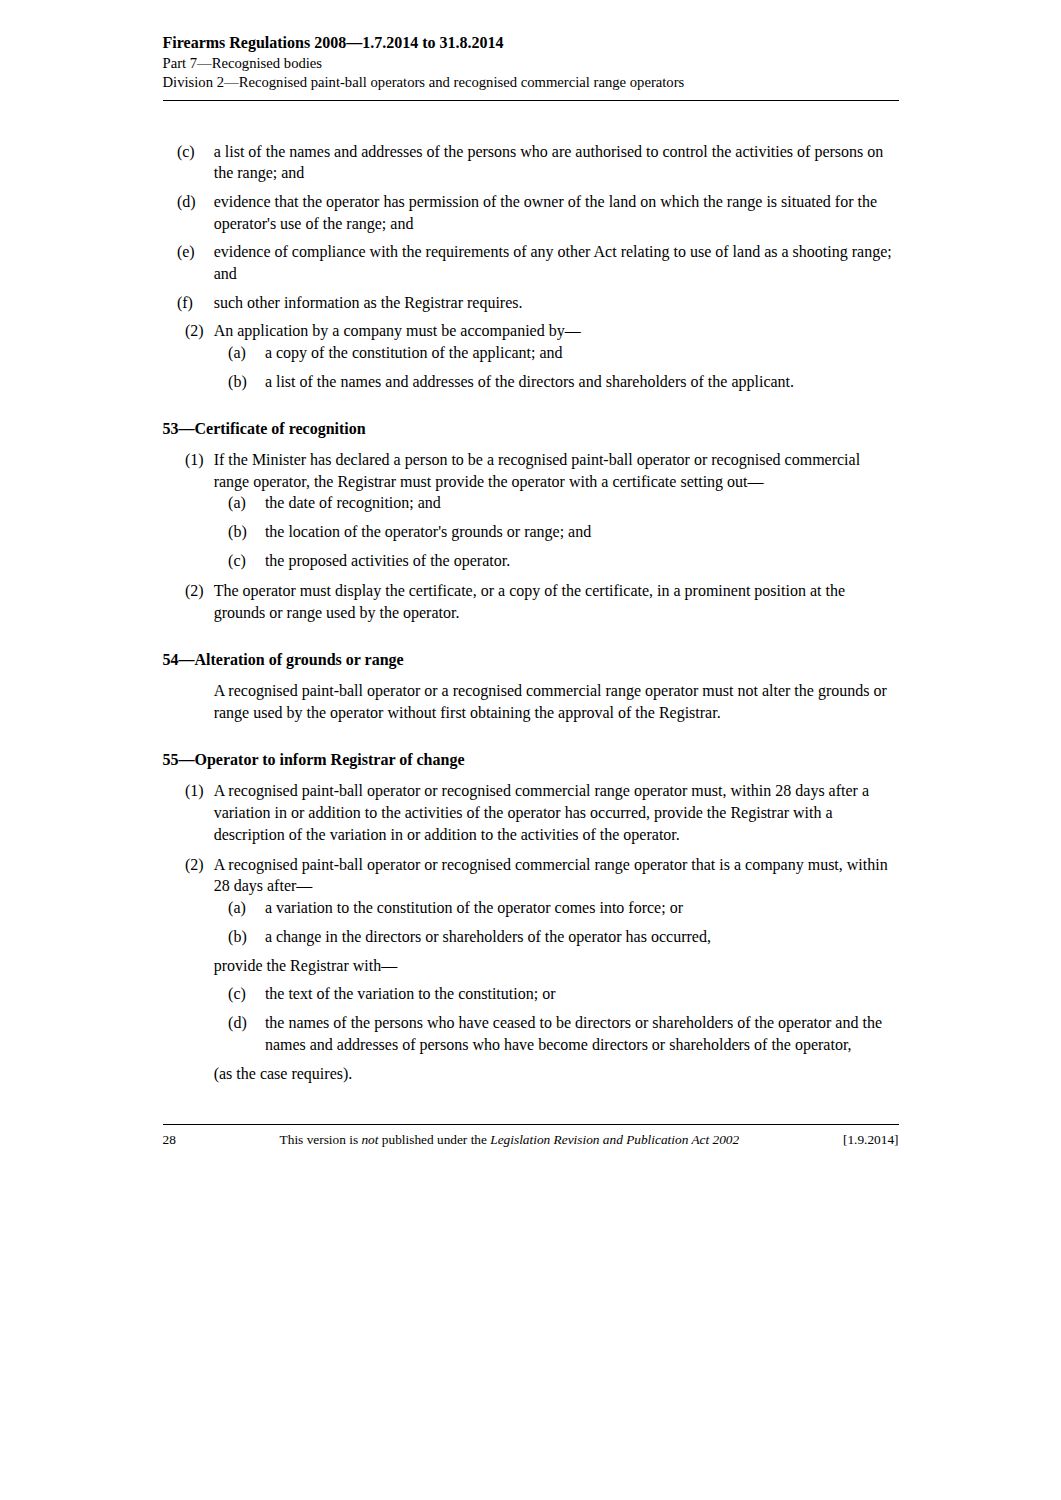Firearms Regulations 2008—1.7.2014 to 31.8.2014
Part 7—Recognised bodies
Division 2—Recognised paint-ball operators and recognised commercial range operators
(c) a list of the names and addresses of the persons who are authorised to control the activities of persons on the range; and
(d) evidence that the operator has permission of the owner of the land on which the range is situated for the operator's use of the range; and
(e) evidence of compliance with the requirements of any other Act relating to use of land as a shooting range; and
(f) such other information as the Registrar requires.
(2) An application by a company must be accompanied by—
(a) a copy of the constitution of the applicant; and
(b) a list of the names and addresses of the directors and shareholders of the applicant.
53—Certificate of recognition
(1) If the Minister has declared a person to be a recognised paint-ball operator or recognised commercial range operator, the Registrar must provide the operator with a certificate setting out—
(a) the date of recognition; and
(b) the location of the operator's grounds or range; and
(c) the proposed activities of the operator.
(2) The operator must display the certificate, or a copy of the certificate, in a prominent position at the grounds or range used by the operator.
54—Alteration of grounds or range
A recognised paint-ball operator or a recognised commercial range operator must not alter the grounds or range used by the operator without first obtaining the approval of the Registrar.
55—Operator to inform Registrar of change
(1) A recognised paint-ball operator or recognised commercial range operator must, within 28 days after a variation in or addition to the activities of the operator has occurred, provide the Registrar with a description of the variation in or addition to the activities of the operator.
(2) A recognised paint-ball operator or recognised commercial range operator that is a company must, within 28 days after—
(a) a variation to the constitution of the operator comes into force; or
(b) a change in the directors or shareholders of the operator has occurred,
provide the Registrar with—
(c) the text of the variation to the constitution; or
(d) the names of the persons who have ceased to be directors or shareholders of the operator and the names and addresses of persons who have become directors or shareholders of the operator,
(as the case requires).
28 This version is not published under the Legislation Revision and Publication Act 2002 [1.9.2014]